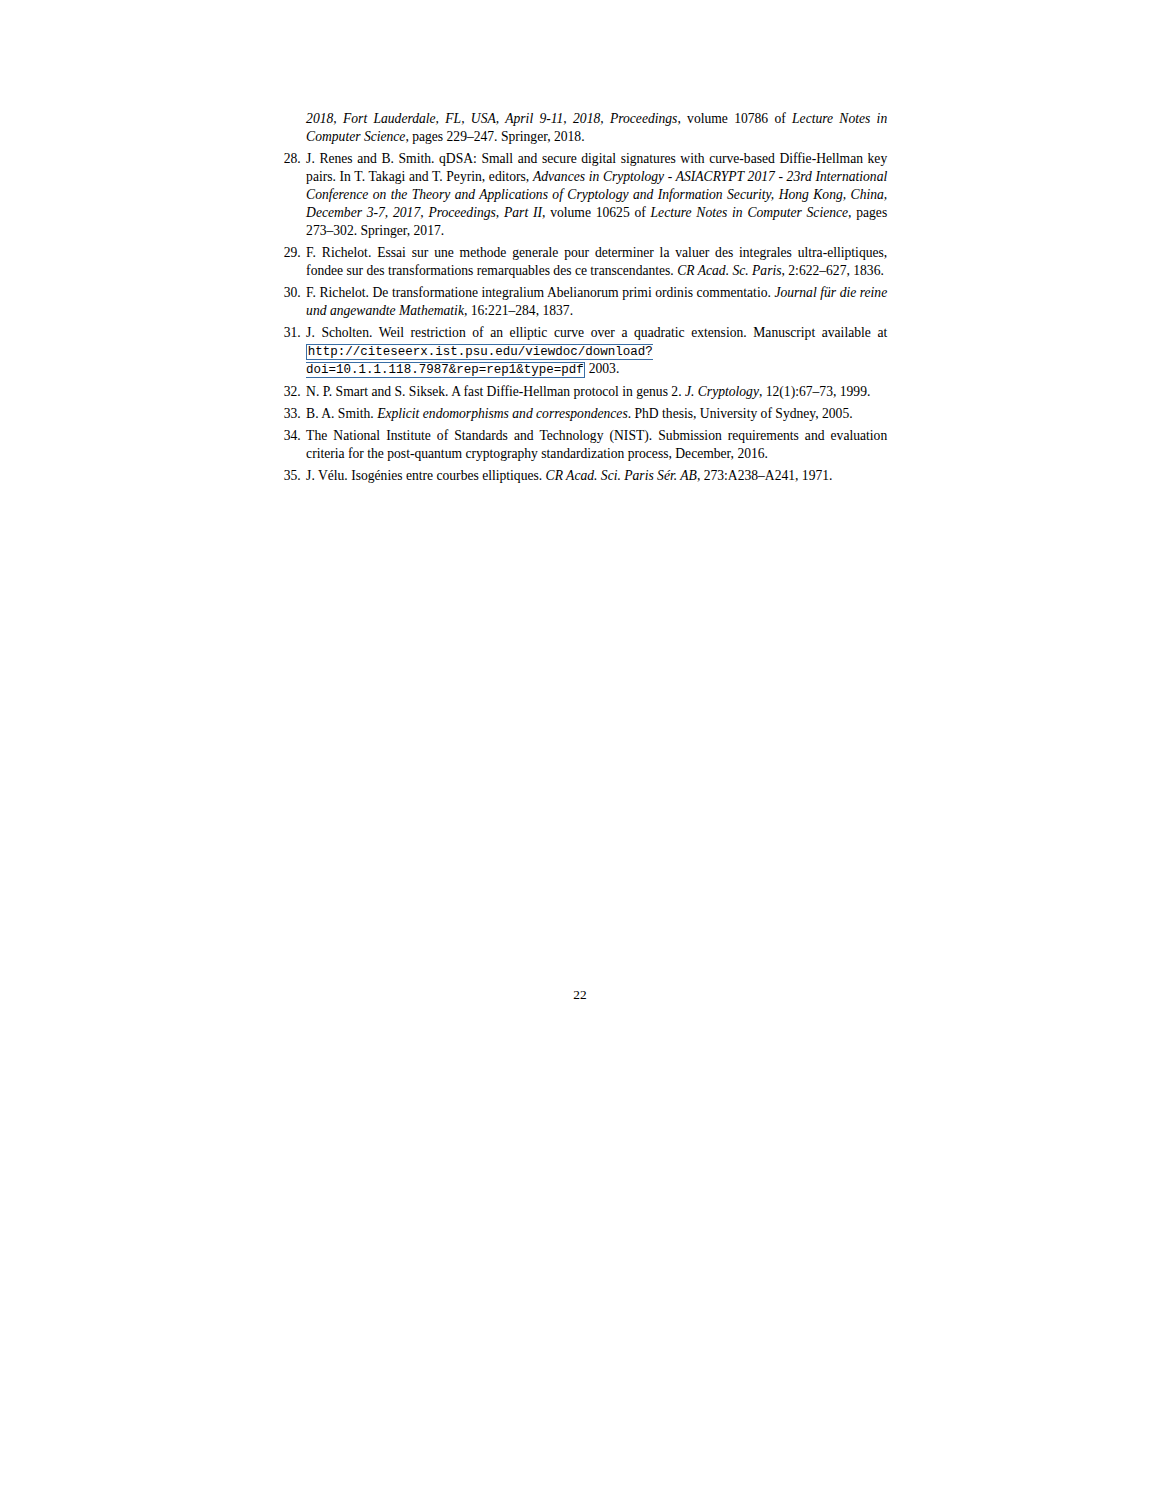2018, Fort Lauderdale, FL, USA, April 9-11, 2018, Proceedings, volume 10786 of Lecture Notes in Computer Science, pages 229–247. Springer, 2018.
28. J. Renes and B. Smith. qDSA: Small and secure digital signatures with curve-based Diffie-Hellman key pairs. In T. Takagi and T. Peyrin, editors, Advances in Cryptology - ASIACRYPT 2017 - 23rd International Conference on the Theory and Applications of Cryptology and Information Security, Hong Kong, China, December 3-7, 2017, Proceedings, Part II, volume 10625 of Lecture Notes in Computer Science, pages 273–302. Springer, 2017.
29. F. Richelot. Essai sur une methode generale pour determiner la valuer des integrales ultra-elliptiques, fondee sur des transformations remarquables des ce transcendantes. CR Acad. Sc. Paris, 2:622–627, 1836.
30. F. Richelot. De transformatione integralium Abelianorum primi ordinis commentatio. Journal für die reine und angewandte Mathematik, 16:221–284, 1837.
31. J. Scholten. Weil restriction of an elliptic curve over a quadratic extension. Manuscript available at http://citeseerx.ist.psu.edu/viewdoc/download?doi=10.1.1.118.7987&rep=rep1&type=pdf 2003.
32. N. P. Smart and S. Siksek. A fast Diffie-Hellman protocol in genus 2. J. Cryptology, 12(1):67–73, 1999.
33. B. A. Smith. Explicit endomorphisms and correspondences. PhD thesis, University of Sydney, 2005.
34. The National Institute of Standards and Technology (NIST). Submission requirements and evaluation criteria for the post-quantum cryptography standardization process, December, 2016.
35. J. Vélu. Isogénies entre courbes elliptiques. CR Acad. Sci. Paris Sér. AB, 273:A238–A241, 1971.
22